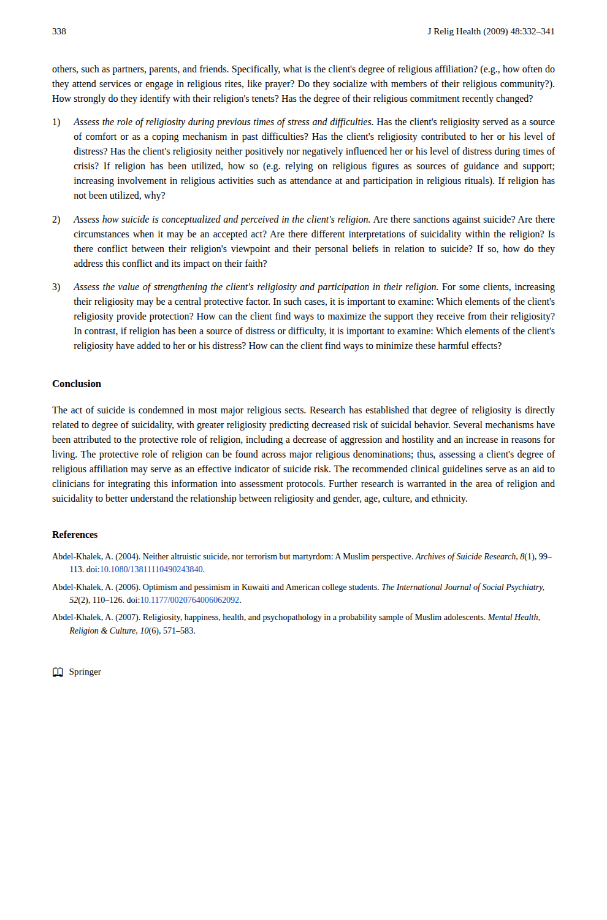338 J Relig Health (2009) 48:332–341
others, such as partners, parents, and friends. Specifically, what is the client's degree of religious affiliation? (e.g., how often do they attend services or engage in religious rites, like prayer? Do they socialize with members of their religious community?). How strongly do they identify with their religion's tenets? Has the degree of their religious commitment recently changed?
Assess the role of religiosity during previous times of stress and difficulties. Has the client's religiosity served as a source of comfort or as a coping mechanism in past difficulties? Has the client's religiosity contributed to her or his level of distress? Has the client's religiosity neither positively nor negatively influenced her or his level of distress during times of crisis? If religion has been utilized, how so (e.g. relying on religious figures as sources of guidance and support; increasing involvement in religious activities such as attendance at and participation in religious rituals). If religion has not been utilized, why?
Assess how suicide is conceptualized and perceived in the client's religion. Are there sanctions against suicide? Are there circumstances when it may be an accepted act? Are there different interpretations of suicidality within the religion? Is there conflict between their religion's viewpoint and their personal beliefs in relation to suicide? If so, how do they address this conflict and its impact on their faith?
Assess the value of strengthening the client's religiosity and participation in their religion. For some clients, increasing their religiosity may be a central protective factor. In such cases, it is important to examine: Which elements of the client's religiosity provide protection? How can the client find ways to maximize the support they receive from their religiosity? In contrast, if religion has been a source of distress or difficulty, it is important to examine: Which elements of the client's religiosity have added to her or his distress? How can the client find ways to minimize these harmful effects?
Conclusion
The act of suicide is condemned in most major religious sects. Research has established that degree of religiosity is directly related to degree of suicidality, with greater religiosity predicting decreased risk of suicidal behavior. Several mechanisms have been attributed to the protective role of religion, including a decrease of aggression and hostility and an increase in reasons for living. The protective role of religion can be found across major religious denominations; thus, assessing a client's degree of religious affiliation may serve as an effective indicator of suicide risk. The recommended clinical guidelines serve as an aid to clinicians for integrating this information into assessment protocols. Further research is warranted in the area of religion and suicidality to better understand the relationship between religiosity and gender, age, culture, and ethnicity.
References
Abdel-Khalek, A. (2004). Neither altruistic suicide, nor terrorism but martyrdom: A Muslim perspective. Archives of Suicide Research, 8(1), 99–113. doi:10.1080/13811110490243840.
Abdel-Khalek, A. (2006). Optimism and pessimism in Kuwaiti and American college students. The International Journal of Social Psychiatry, 52(2), 110–126. doi:10.1177/0020764006062092.
Abdel-Khalek, A. (2007). Religiosity, happiness, health, and psychopathology in a probability sample of Muslim adolescents. Mental Health, Religion & Culture, 10(6), 571–583.
🕮 Springer